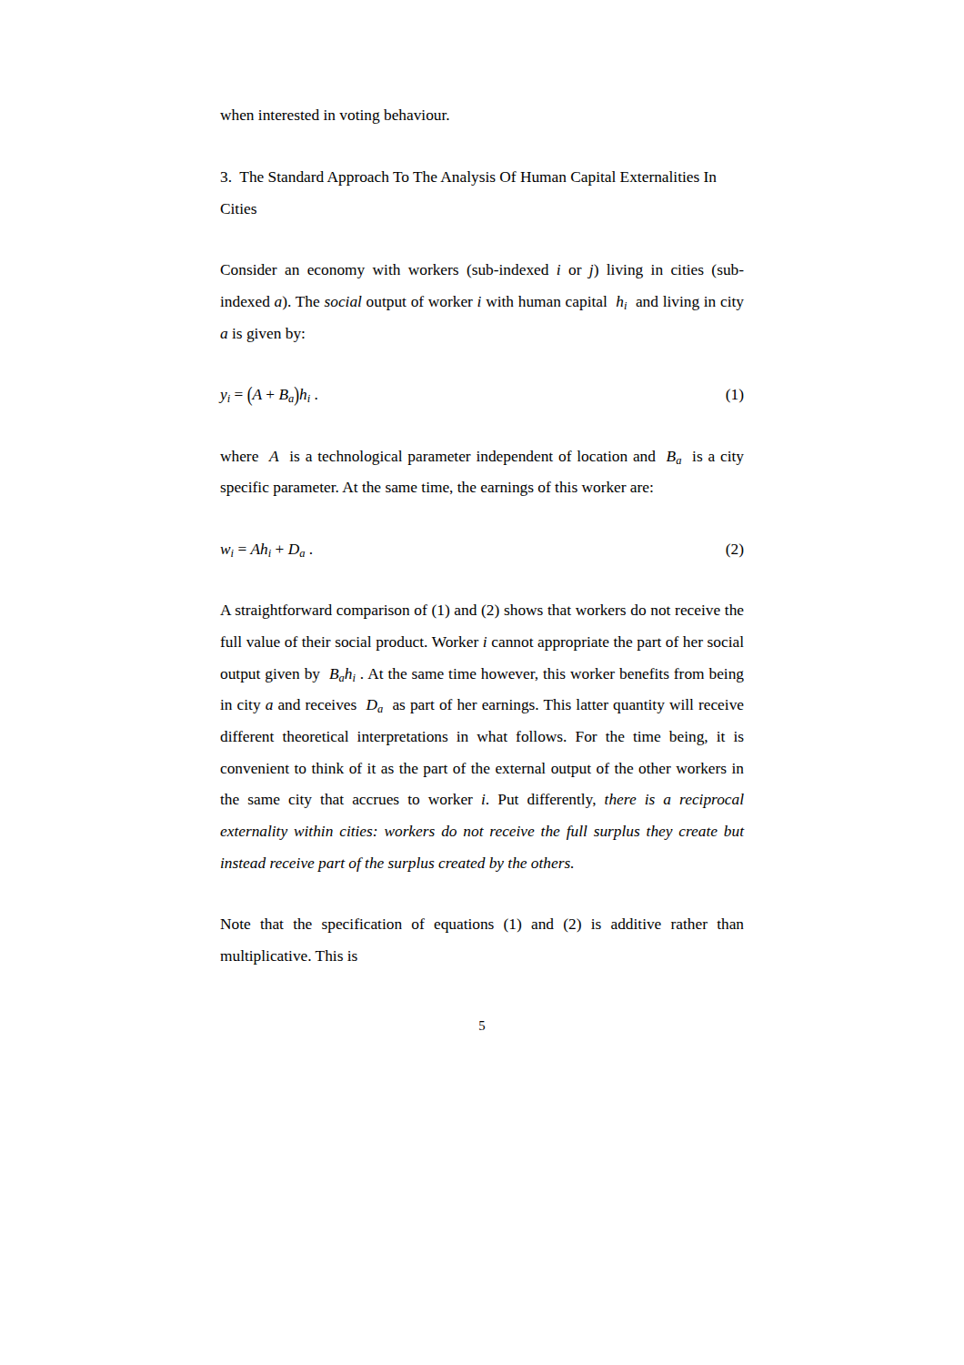when interested in voting behaviour.
3. The Standard Approach To The Analysis Of Human Capital Externalities In Cities
Consider an economy with workers (sub-indexed i or j) living in cities (sub-indexed a). The social output of worker i with human capital hi and living in city a is given by:
yi = (A + Ba) hi . (1)
where A is a technological parameter independent of location and Ba is a city specific parameter. At the same time, the earnings of this worker are:
wi = Ahi + Da . (2)
A straightforward comparison of (1) and (2) shows that workers do not receive the full value of their social product. Worker i cannot appropriate the part of her social output given by Bahi . At the same time however, this worker benefits from being in city a and receives Da as part of her earnings. This latter quantity will receive different theoretical interpretations in what follows. For the time being, it is convenient to think of it as the part of the external output of the other workers in the same city that accrues to worker i. Put differently, there is a reciprocal externality within cities: workers do not receive the full surplus they create but instead receive part of the surplus created by the others.
Note that the specification of equations (1) and (2) is additive rather than multiplicative. This is
5